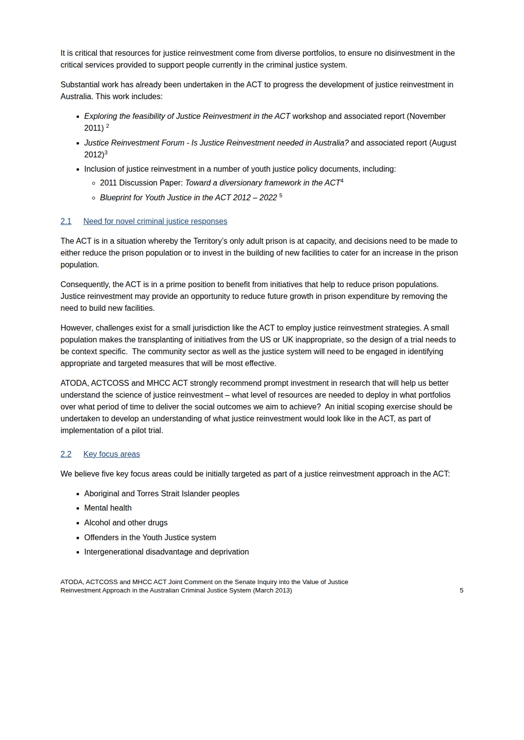It is critical that resources for justice reinvestment come from diverse portfolios, to ensure no disinvestment in the critical services provided to support people currently in the criminal justice system.
Substantial work has already been undertaken in the ACT to progress the development of justice reinvestment in Australia. This work includes:
Exploring the feasibility of Justice Reinvestment in the ACT workshop and associated report (November 2011) 2
Justice Reinvestment Forum - Is Justice Reinvestment needed in Australia? and associated report (August 2012)3
Inclusion of justice reinvestment in a number of youth justice policy documents, including:
2011 Discussion Paper: Toward a diversionary framework in the ACT4
Blueprint for Youth Justice in the ACT 2012 – 2022 5
2.1 Need for novel criminal justice responses
The ACT is in a situation whereby the Territory’s only adult prison is at capacity, and decisions need to be made to either reduce the prison population or to invest in the building of new facilities to cater for an increase in the prison population.
Consequently, the ACT is in a prime position to benefit from initiatives that help to reduce prison populations. Justice reinvestment may provide an opportunity to reduce future growth in prison expenditure by removing the need to build new facilities.
However, challenges exist for a small jurisdiction like the ACT to employ justice reinvestment strategies. A small population makes the transplanting of initiatives from the US or UK inappropriate, so the design of a trial needs to be context specific. The community sector as well as the justice system will need to be engaged in identifying appropriate and targeted measures that will be most effective.
ATODA, ACTCOSS and MHCC ACT strongly recommend prompt investment in research that will help us better understand the science of justice reinvestment – what level of resources are needed to deploy in what portfolios over what period of time to deliver the social outcomes we aim to achieve? An initial scoping exercise should be undertaken to develop an understanding of what justice reinvestment would look like in the ACT, as part of implementation of a pilot trial.
2.2 Key focus areas
We believe five key focus areas could be initially targeted as part of a justice reinvestment approach in the ACT:
Aboriginal and Torres Strait Islander peoples
Mental health
Alcohol and other drugs
Offenders in the Youth Justice system
Intergenerational disadvantage and deprivation
ATODA, ACTCOSS and MHCC ACT Joint Comment on the Senate Inquiry into the Value of Justice
Reinvestment Approach in the Australian Criminal Justice System (March 2013) 5